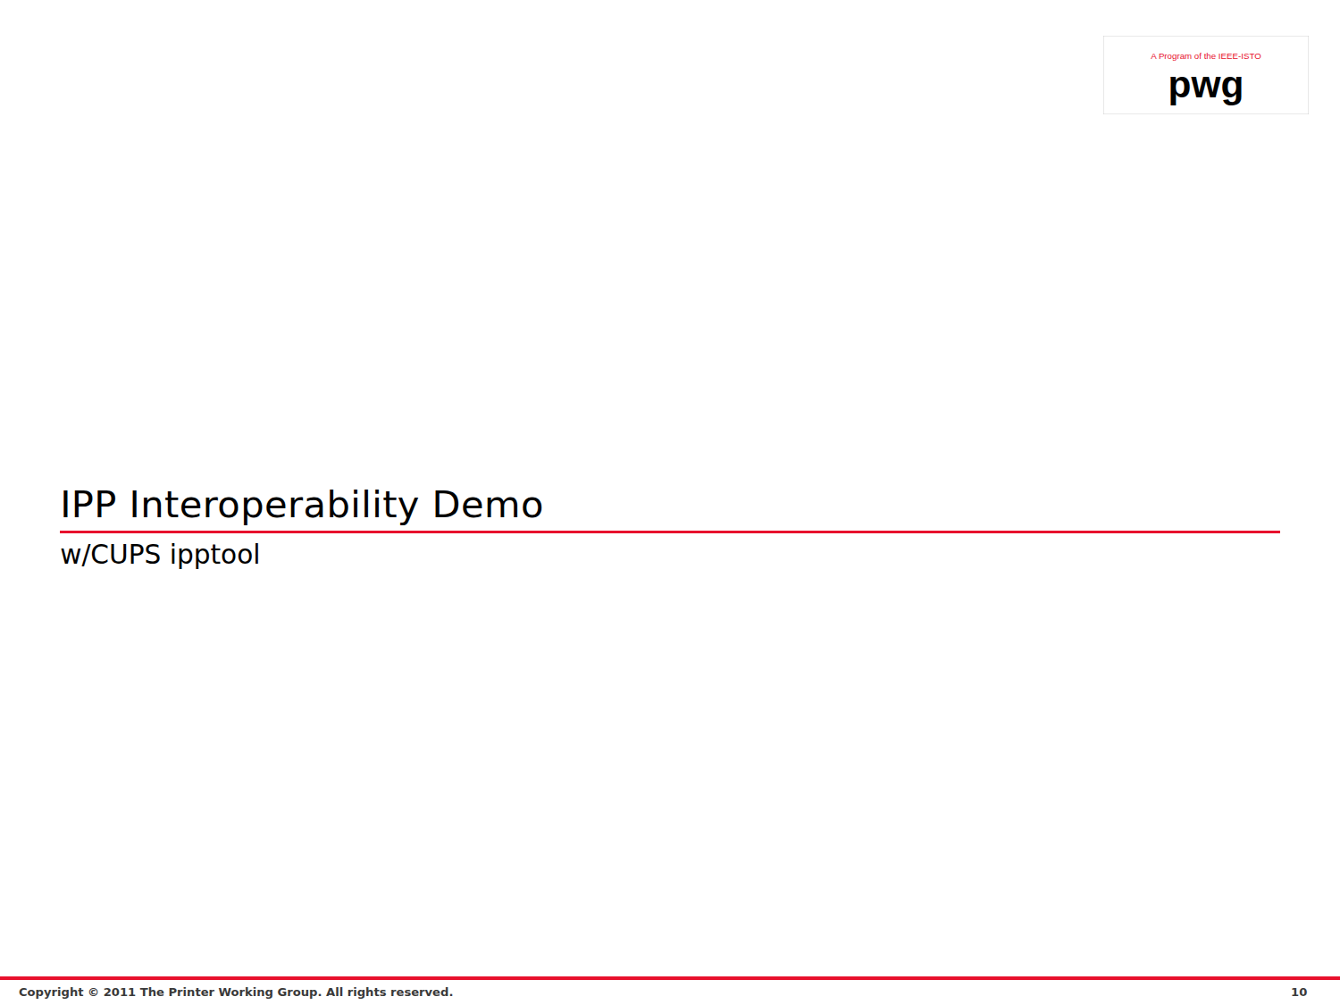IPP Interoperability Demo
w/CUPS ipptool
Copyright © 2011 The Printer Working Group. All rights reserved. 10